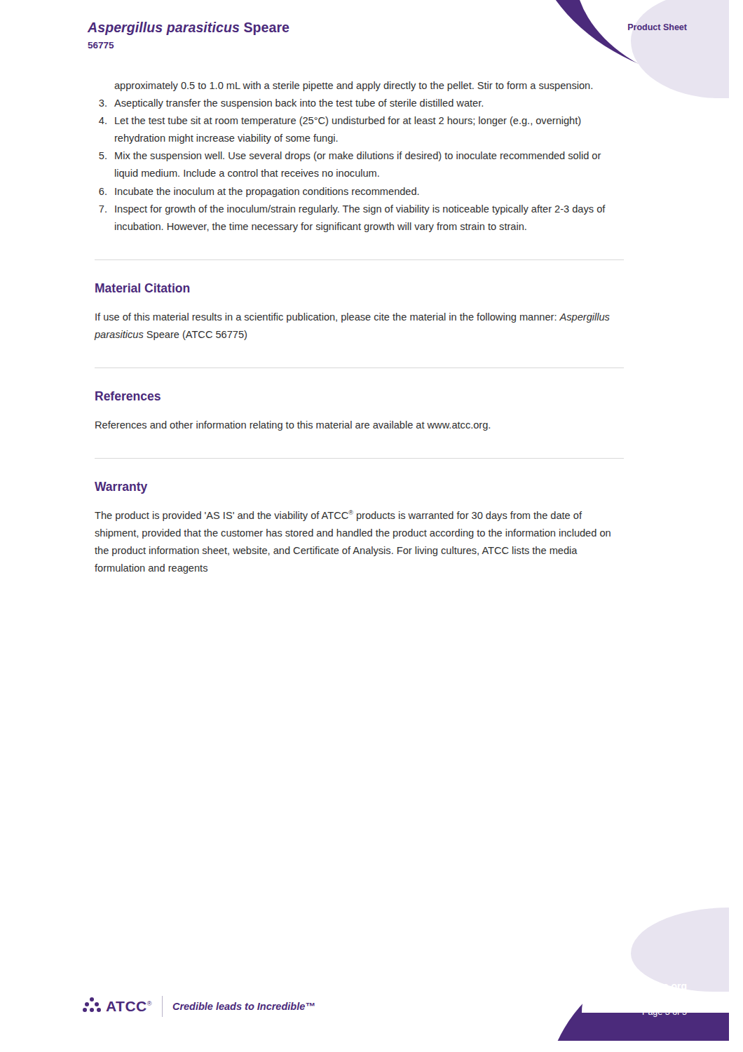Aspergillus parasiticus Speare
56775
Product Sheet
approximately 0.5 to 1.0 mL with a sterile pipette and apply directly to the pellet. Stir to form a suspension.
Aseptically transfer the suspension back into the test tube of sterile distilled water.
Let the test tube sit at room temperature (25°C) undisturbed for at least 2 hours; longer (e.g., overnight) rehydration might increase viability of some fungi.
Mix the suspension well. Use several drops (or make dilutions if desired) to inoculate recommended solid or liquid medium. Include a control that receives no inoculum.
Incubate the inoculum at the propagation conditions recommended.
Inspect for growth of the inoculum/strain regularly. The sign of viability is noticeable typically after 2-3 days of incubation. However, the time necessary for significant growth will vary from strain to strain.
Material Citation
If use of this material results in a scientific publication, please cite the material in the following manner: Aspergillus parasiticus Speare (ATCC 56775)
References
References and other information relating to this material are available at www.atcc.org.
Warranty
The product is provided 'AS IS' and the viability of ATCC® products is warranted for 30 days from the date of shipment, provided that the customer has stored and handled the product according to the information included on the product information sheet, website, and Certificate of Analysis. For living cultures, ATCC lists the media formulation and reagents
ATCC®
Credible leads to Incredible™
www.atcc.org
Page 3 of 5